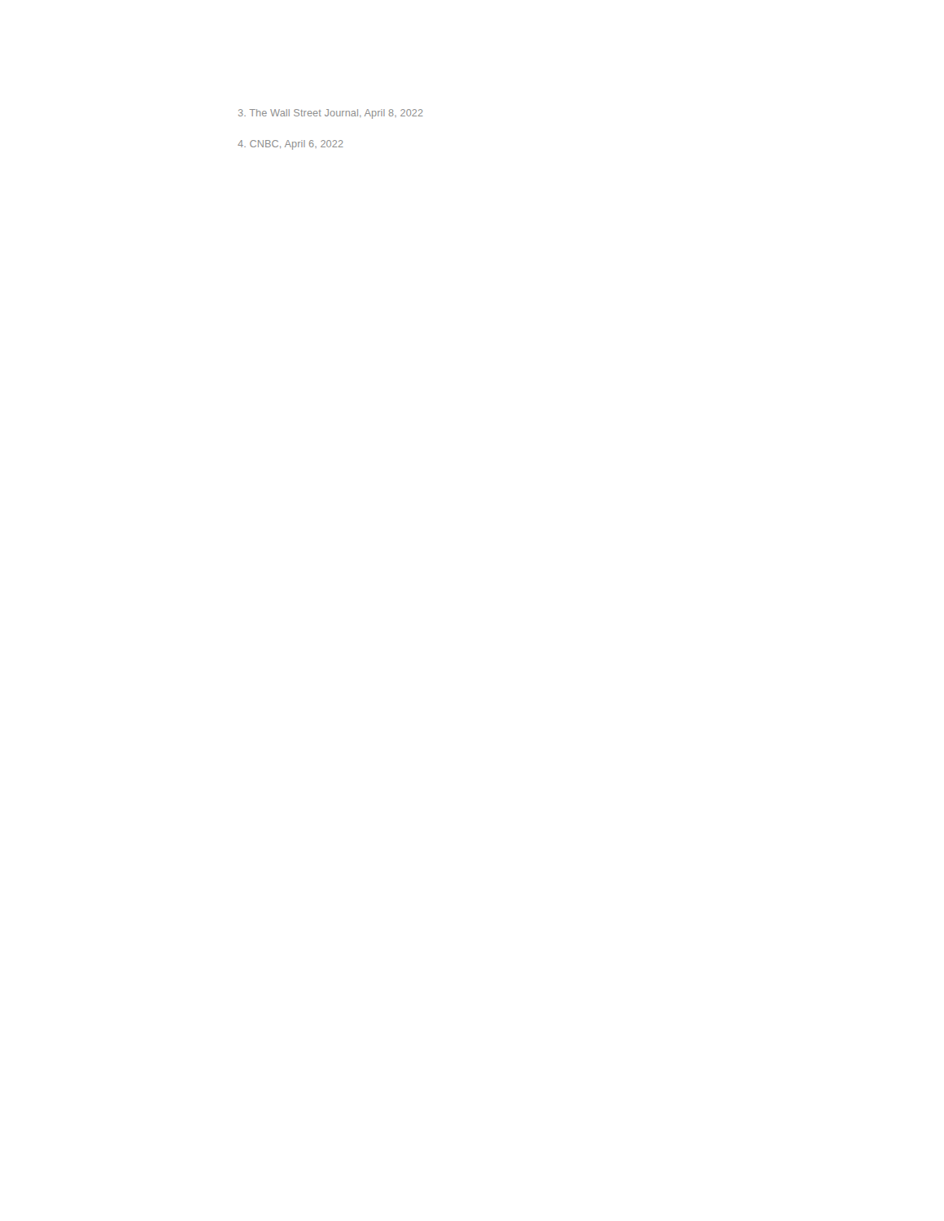3. The Wall Street Journal, April 8, 2022
4. CNBC, April 6, 2022